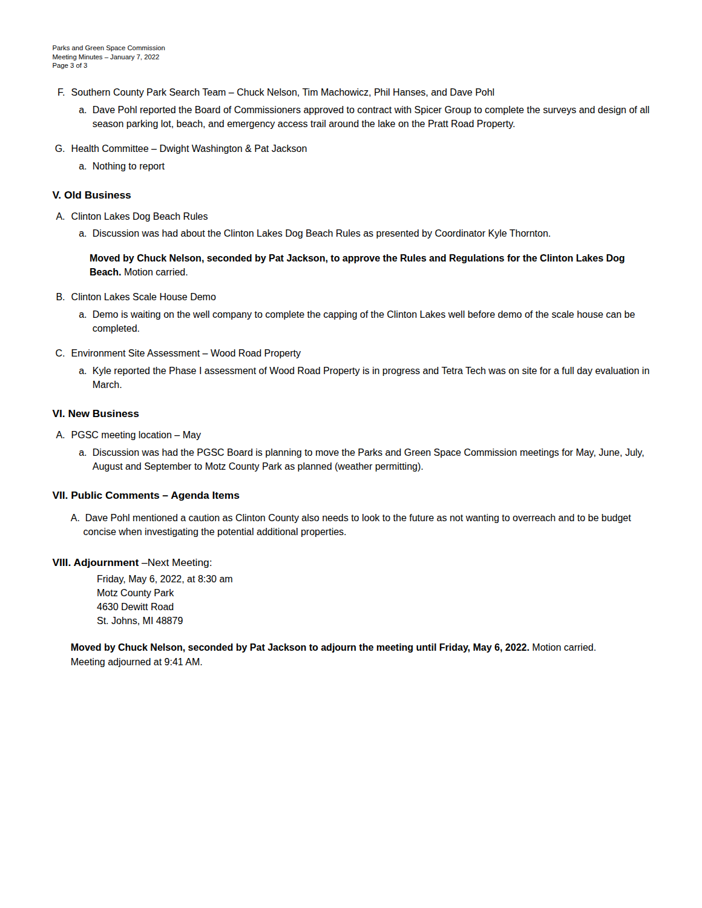Parks and Green Space Commission
Meeting Minutes – January 7, 2022
Page 3 of 3
Southern County Park Search Team – Chuck Nelson, Tim Machowicz, Phil Hanses, and Dave Pohl
Dave Pohl reported the Board of Commissioners approved to contract with Spicer Group to complete the surveys and design of all season parking lot, beach, and emergency access trail around the lake on the Pratt Road Property.
Health Committee – Dwight Washington & Pat Jackson
Nothing to report
V. Old Business
Clinton Lakes Dog Beach Rules
Discussion was had about the Clinton Lakes Dog Beach Rules as presented by Coordinator Kyle Thornton.
Moved by Chuck Nelson, seconded by Pat Jackson, to approve the Rules and Regulations for the Clinton Lakes Dog Beach. Motion carried.
Clinton Lakes Scale House Demo
Demo is waiting on the well company to complete the capping of the Clinton Lakes well before demo of the scale house can be completed.
Environment Site Assessment – Wood Road Property
Kyle reported the Phase I assessment of Wood Road Property is in progress and Tetra Tech was on site for a full day evaluation in March.
VI. New Business
PGSC meeting location – May
Discussion was had the PGSC Board is planning to move the Parks and Green Space Commission meetings for May, June, July, August and September to Motz County Park as planned (weather permitting).
VII. Public Comments – Agenda Items
A. Dave Pohl mentioned a caution as Clinton County also needs to look to the future as not wanting to overreach and to be budget concise when investigating the potential additional properties.
VIII. Adjournment –Next Meeting:
Friday, May 6, 2022, at 8:30 am
Motz County Park
4630 Dewitt Road
St. Johns, MI 48879
Moved by Chuck Nelson, seconded by Pat Jackson to adjourn the meeting until Friday, May 6, 2022. Motion carried.
Meeting adjourned at 9:41 AM.